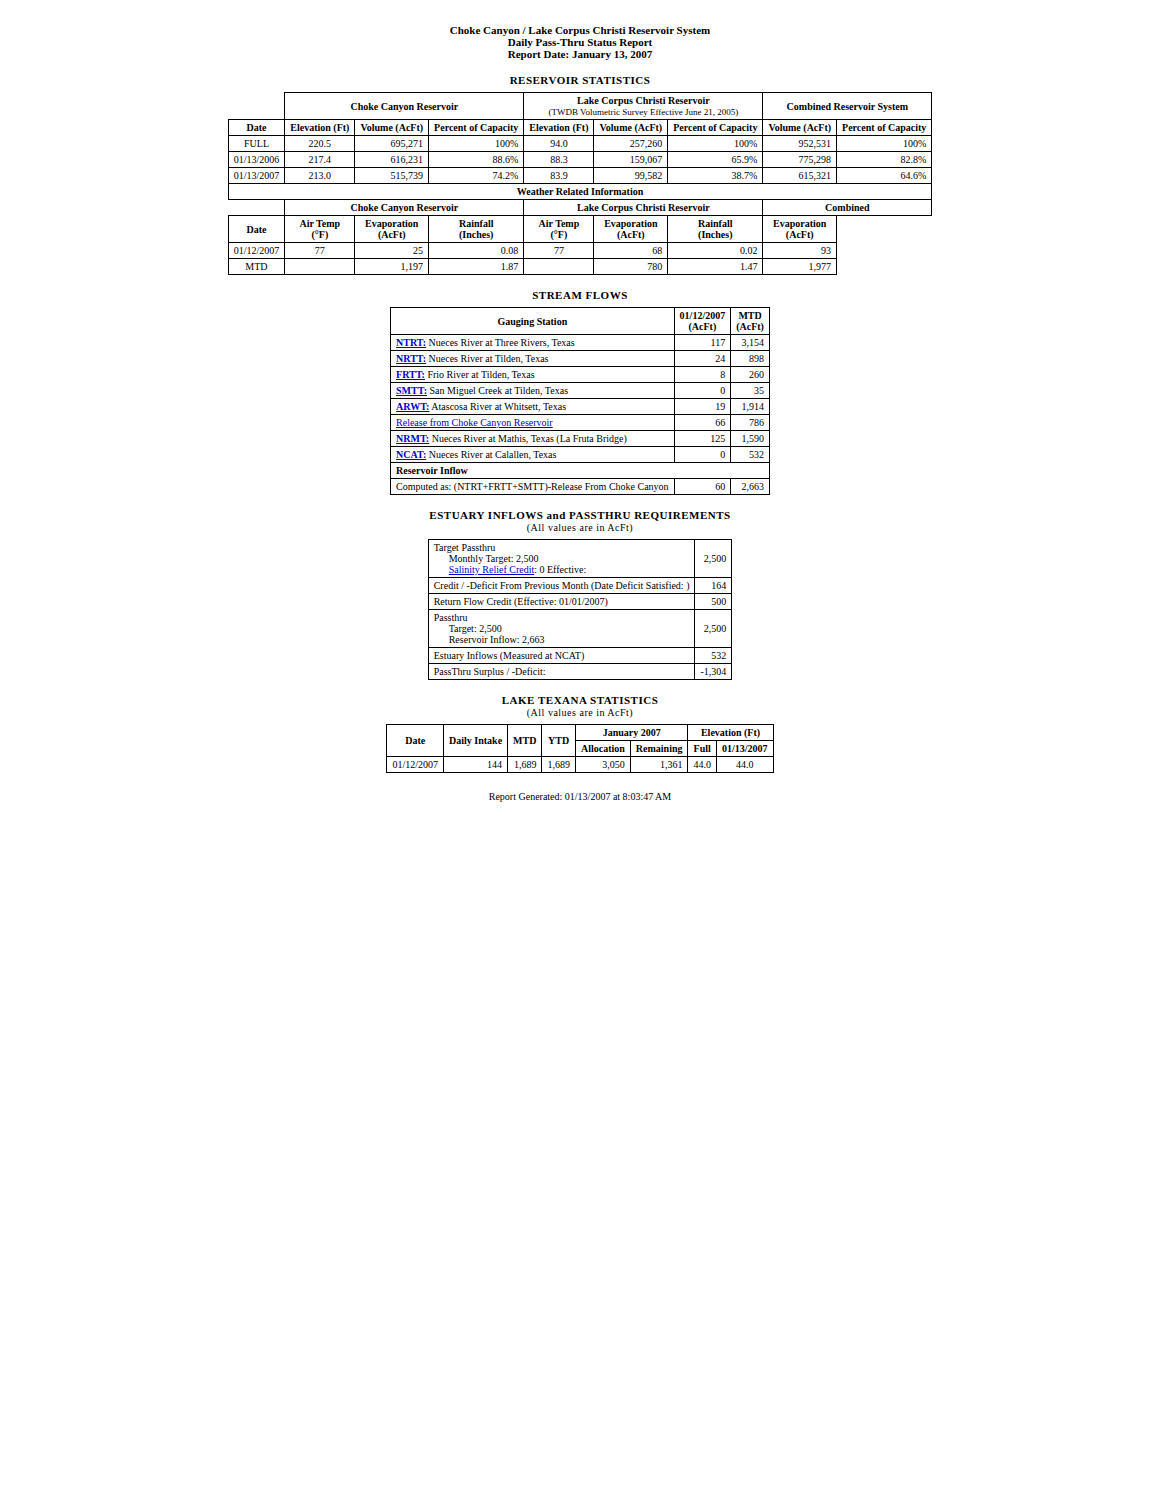Choke Canyon / Lake Corpus Christi Reservoir System
Daily Pass-Thru Status Report
Report Date: January 13, 2007
RESERVOIR STATISTICS
| | Choke Canyon Reservoir | Lake Corpus Christi Reservoir (TWDB Volumetric Survey Effective June 21, 2005) | Combined Reservoir System |
| Date | Elevation (Ft) | Volume (AcFt) | Percent of Capacity | Elevation (Ft) | Volume (AcFt) | Percent of Capacity | Volume (AcFt) | Percent of Capacity |
| FULL | 220.5 | 695,271 | 100% | 94.0 | 257,260 | 100% | 952,531 | 100% |
| 01/13/2006 | 217.4 | 616,231 | 88.6% | 88.3 | 159,067 | 65.9% | 775,298 | 82.8% |
| 01/13/2007 | 213.0 | 515,739 | 74.2% | 83.9 | 99,582 | 38.7% | 615,321 | 64.6% |
| Weather Related Information |
| | Choke Canyon Reservoir | Lake Corpus Christi Reservoir | Combined |
| Date | Air Temp (°F) | Evaporation (AcFt) | Rainfall (Inches) | Air Temp (°F) | Evaporation (AcFt) | Rainfall (Inches) | Evaporation (AcFt) |
| 01/12/2007 | 77 | 25 | 0.08 | 77 | 68 | 0.02 | 93 |
| MTD | | 1,197 | 1.87 | | 780 | 1.47 | 1,977 |
STREAM FLOWS
| Gauging Station | 01/12/2007 (AcFt) | MTD (AcFt) |
| --- | --- | --- |
| NTRT: Nueces River at Three Rivers, Texas | 117 | 3,154 |
| NRTT: Nueces River at Tilden, Texas | 24 | 898 |
| FRTT: Frio River at Tilden, Texas | 8 | 260 |
| SMTT: San Miguel Creek at Tilden, Texas | 0 | 35 |
| ARWT: Atascosa River at Whitsett, Texas | 19 | 1,914 |
| Release from Choke Canyon Reservoir | 66 | 786 |
| NRMT: Nueces River at Mathis, Texas (La Fruta Bridge) | 125 | 1,590 |
| NCAT: Nueces River at Calallen, Texas | 0 | 532 |
| Reservoir Inflow |
| Computed as: (NTRT+FRTT+SMTT)-Release From Choke Canyon | 60 | 2,663 |
ESTUARY INFLOWS and PASSTHRU REQUIREMENTS
(All values are in AcFt)
| Target Passthru Monthly Target: 2,500 Salinity Relief Credit : 0 Effective: | 2,500 |
| Credit / -Deficit From Previous Month (Date Deficit Satisfied: ) | 164 |
| Return Flow Credit (Effective: 01/01/2007) | 500 |
| Passthru Target: 2,500 Reservoir Inflow: 2,663 | 2,500 |
| Estuary Inflows (Measured at NCAT) | 532 |
| PassThru Surplus / -Deficit: | -1,304 |
LAKE TEXANA STATISTICS
(All values are in AcFt)
| Date | Daily Intake | MTD | YTD | January 2007 | Elevation (Ft) |
| --- | --- | --- | --- | --- | --- |
| Allocation | Remaining | Full | 01/13/2007 |
| 01/12/2007 | 144 | 1,689 | 1,689 | 3,050 | 1,361 | 44.0 | 44.0 |
Report Generated: 01/13/2007 at 8:03:47 AM